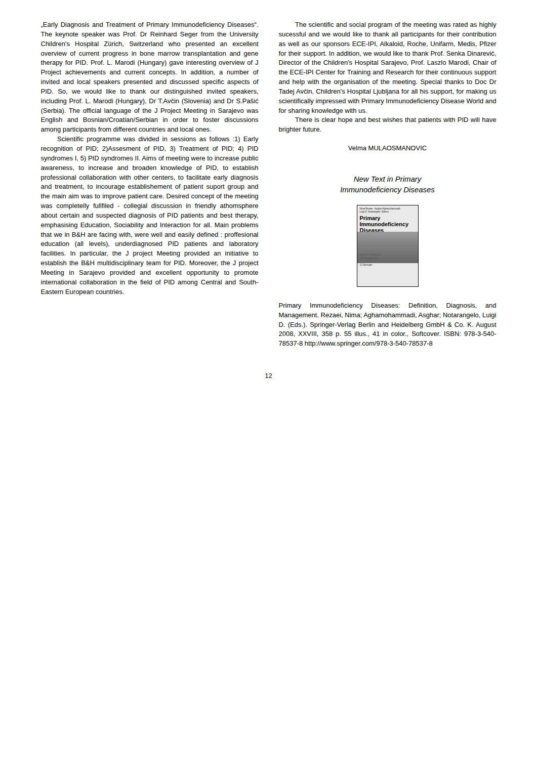„Early Diagnosis and Treatment of Primary Immunodeficiency Diseases“. The keynote speaker was Prof. Dr Reinhard Seger from the University Children's Hospital Zürich, Switzerland who presented an excellent overview of current progress in bone marrow transplantation and gene therapy for PID. Prof. L. Marodi (Hungary) gave interesting overview of J Project achievements and current concepts. In addition, a number of invited and local speakers presented and discussed specific aspects of PID. So, we would like to thank our distinguished invited speakers, including Prof. L. Marodi (Hungary), Dr T.Avčin (Slovenia) and Dr S.Pašić (Serbia). The official language of the J Project Meeting in Sarajevo was English and Bosnian/Croatian/Serbian in order to foster discussions among participants from different countries and local ones.
Scientific programme was divided in sessions as follows :1) Early recognition of PID; 2)Assesment of PID, 3) Treatment of PID; 4) PID syndromes I, 5) PID syndromes II. Aims of meeting were to increase public awareness, to increase and broaden knowledge of PID, to establish professional collaboration with other centers, to facilitate early diagnosis and treatment, to incourage establishement of patient suport group and the main aim was to improve patient care. Desired concept of the meeting was completelly fullfiled - collegial discussion in friendly athomsphere about certain and suspected diagnosis of PID patients and best therapy, emphasising Education, Sociability and Interaction for all. Main problems that we in B&H are facing with, were well and easily defined : proffesional education (all levels), underdiagnosed PID patients and laboratory facilities. In particular, the J project Meeting provided an initiative to establish the B&H multidisciplinary team for PID. Moreover, the J project Meeting in Sarajevo provided and excellent opportunity to promote international collaboration in the field of PID among Central and South-Eastern European countries.
The scientific and social program of the meeting was rated as highly sucessful and we would like to thank all participants for their contribution as well as our sponsors ECE-IPI, Alkaloid, Roche, Unifarm, Medis, Pfizer for their support. In addition, we would like to thank Prof. Senka Dinarević, Director of the Children's Hospital Sarajevo, Prof. Laszlo Marodi, Chair of the ECE-IPI Center for Training and Research for their continuous support and help with the organisation of the meeting. Special thanks to Doc Dr Tadej Avčin, Children's Hospital Ljubljana for all his support, for making us scientifically impressed with Primary Immunodeficiency Disease World and for sharing knowledge with us.
There is clear hope and best wishes that patients with PID will have brighter future.
Velma MULAOSMANOVIC
New Text in Primary
Immunodeficiency Diseases
Nima Rezaei · Asghar Aghamohammadi
Luigi D. Notarangelo Editors
Primary
Immunodeficiency
Diseases
Definition, Diagnosis,
and Management
Ⓒ Springer
Primary Immunodeficiency Diseases: Definition, Diagnosis, and Management. Rezaei, Nima; Aghamohammadi, Asghar; Notarangelo, Luigi D. (Eds.). Springer-Verlag Berlin and Heidelberg GmbH & Co. K. August 2008, XXVIII, 358 p. 55 illus., 41 in color., Softcover. ISBN: 978-3-540-78537-8 http://www.springer.com/978-3-540-78537-8
12